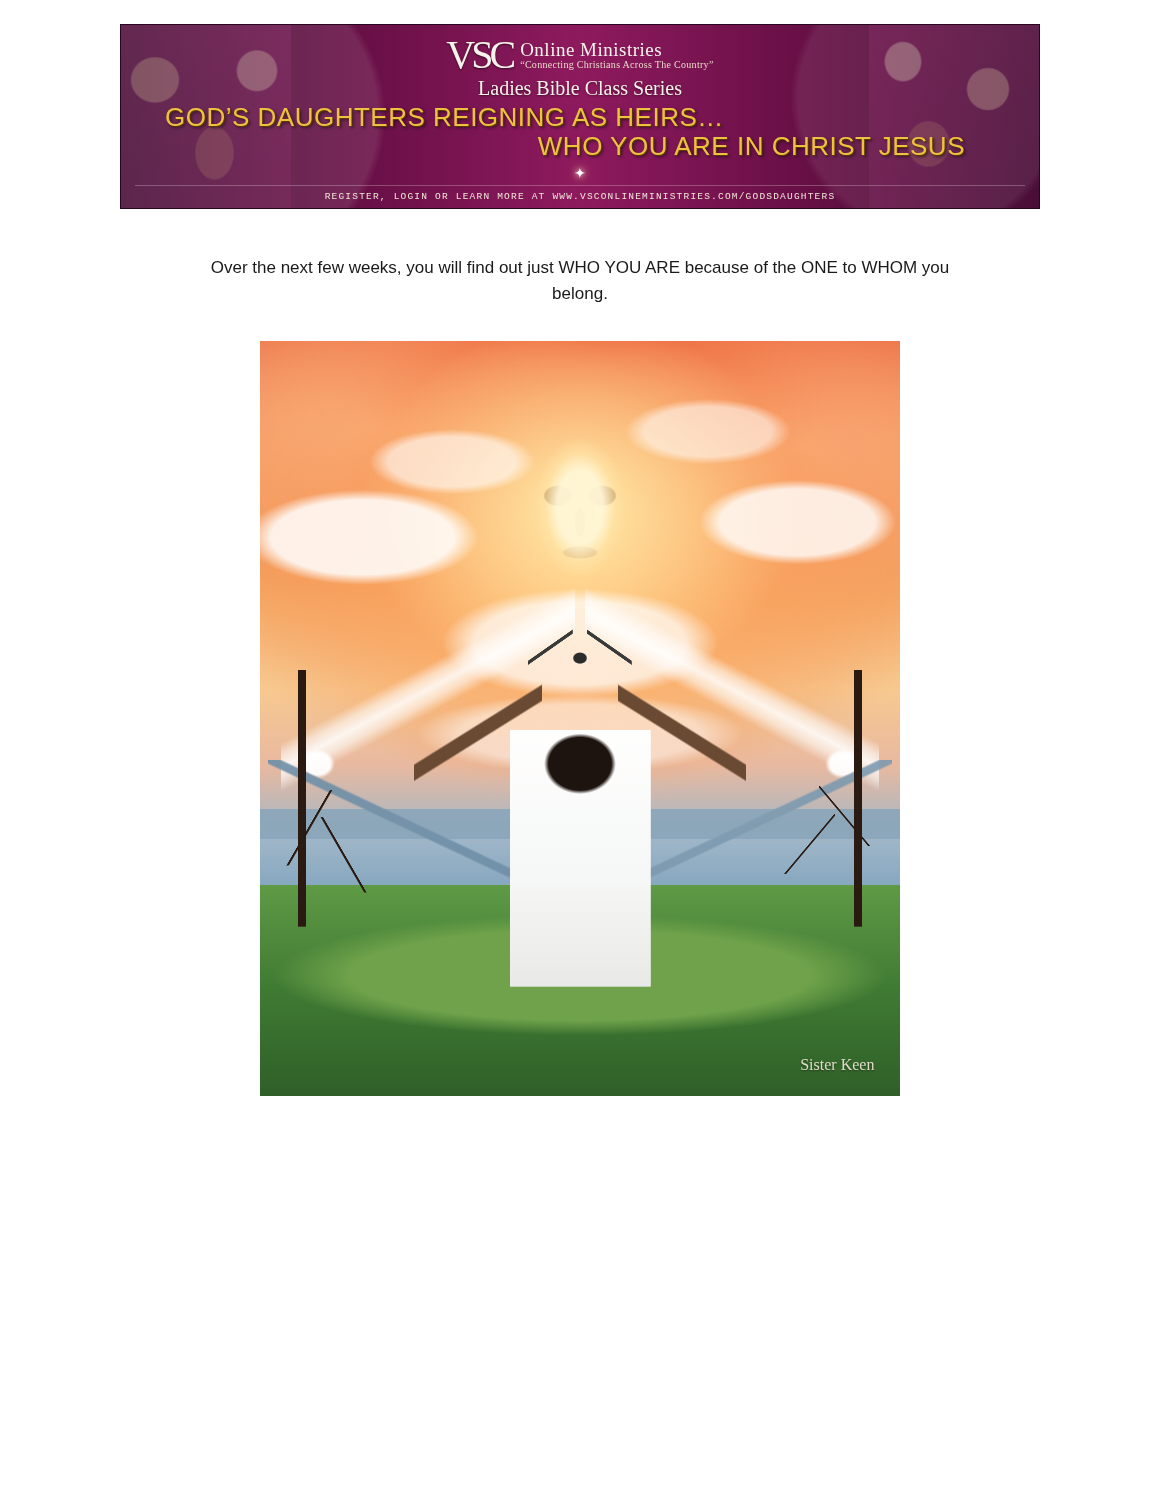VSC Online Ministries “Connecting Christians Across The Country”
Ladies Bible Class Series
GOD’S DAUGHTERS REIGNING AS HEIRS… WHO YOU ARE IN CHRIST JESUS
✦
Register, Login or Learn More at www.vsconlineministries.com/godsdaughters
Over the next few weeks, you will find out just WHO YOU ARE because of the ONE to WHOM you belong.
Sister Keen